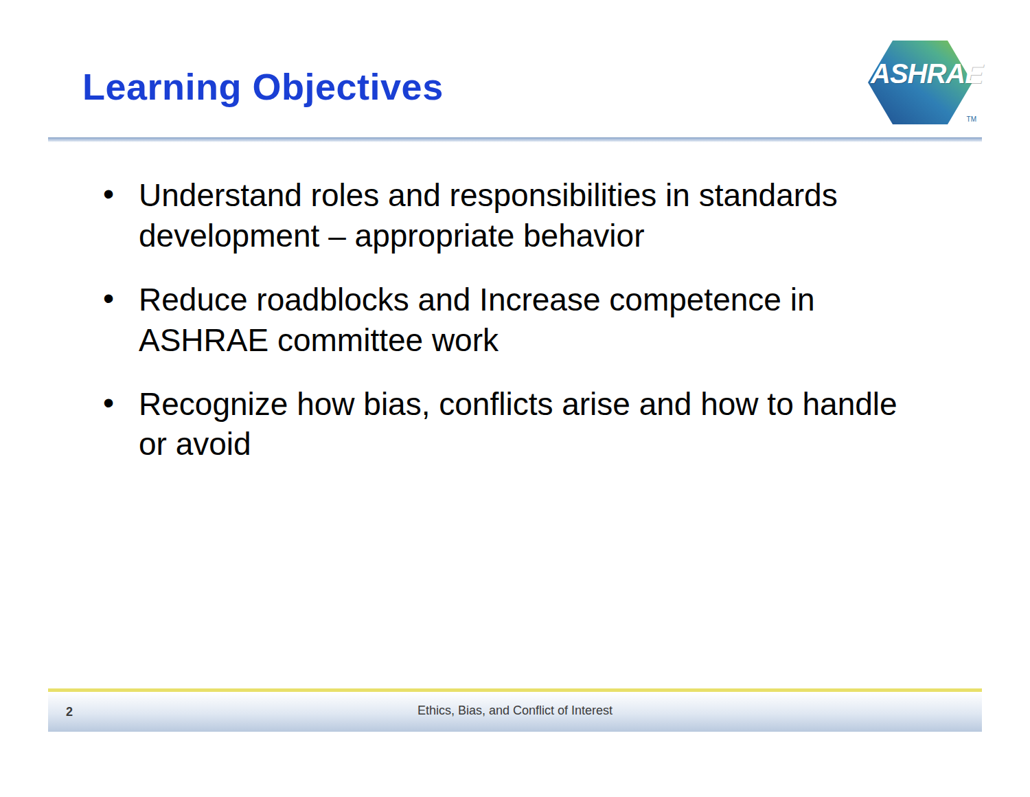Learning Objectives
ASHRAE
TM
Understand roles and responsibilities in standards development – appropriate behavior
Reduce roadblocks and Increase competence in ASHRAE committee work
Recognize how bias, conflicts arise and how to handle or avoid
2
Ethics, Bias, and Conflict of Interest